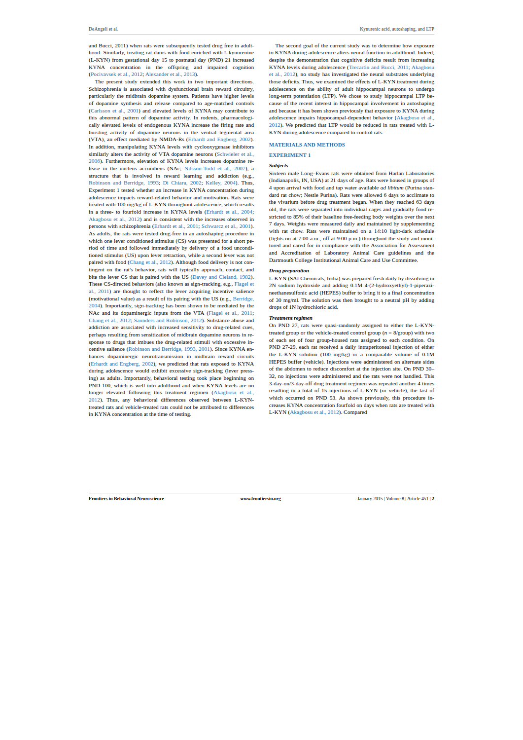DeAngeli et al. Kynurenic acid, autoshaping, and LTP
and Bucci, 2011) when rats were subsequently tested drug free in adulthood. Similarly, treating rat dams with food enriched with l-kynurenine (L-KYN) from gestational day 15 to postnatal day (PND) 21 increased KYNA concentration in the offspring and impaired cognition (Pocivavsek et al., 2012; Alexander et al., 2013).
The present study extended this work in two important directions. Schizophrenia is associated with dysfunctional brain reward circuitry, particularly the midbrain dopamine system. Patients have higher levels of dopamine synthesis and release compared to age-matched controls (Carlsson et al., 2001) and elevated levels of KYNA may contribute to this abnormal pattern of dopamine activity. In rodents, pharmacologically elevated levels of endogenous KYNA increase the firing rate and bursting activity of dopamine neurons in the ventral tegmental area (VTA), an effect mediated by NMDA-Rs (Erhardt and Engberg, 2002). In addition, manipulating KYNA levels with cyclooxygenase inhibitors similarly alters the activity of VTA dopamine neurons (Schwieler et al., 2006). Furthermore, elevation of KYNA levels increases dopamine release in the nucleus accumbens (NAc; Nilsson-Todd et al., 2007), a structure that is involved in reward learning and addiction (e.g., Robinson and Berridge, 1993; Di Chiara, 2002; Kelley, 2004). Thus, Experiment 1 tested whether an increase in KYNA concentration during adolescence impacts reward-related behavior and motivation. Rats were treated with 100 mg/kg of L-KYN throughout adolescence, which results in a three- to fourfold increase in KYNA levels (Erhardt et al., 2004; Akagbosu et al., 2012) and is consistent with the increases observed in persons with schizophrenia (Erhardt et al., 2001; Schwarcz et al., 2001). As adults, the rats were tested drug-free in an autoshaping procedure in which one lever conditioned stimulus (CS) was presented for a short period of time and followed immediately by delivery of a food unconditioned stimulus (US) upon lever retraction, while a second lever was not paired with food (Chang et al., 2012). Although food delivery is not contingent on the rat's behavior, rats will typically approach, contact, and bite the lever CS that is paired with the US (Davey and Cleland, 1982). These CS-directed behaviors (also known as sign-tracking, e.g., Flagel et al., 2011) are thought to reflect the lever acquiring incentive salience (motivational value) as a result of its pairing with the US (e.g., Berridge, 2004). Importantly, sign-tracking has been shown to be mediated by the NAc and its dopaminergic inputs from the VTA (Flagel et al., 2011; Chang et al., 2012; Saunders and Robinson, 2012). Substance abuse and addiction are associated with increased sensitivity to drug-related cues, perhaps resulting from sensitization of midbrain dopamine neurons in response to drugs that imbues the drug-related stimuli with excessive incentive salience (Robinson and Berridge, 1993, 2001). Since KYNA enhances dopaminergic neurotransmission in midbrain reward circuits (Erhardt and Engberg, 2002), we predicted that rats exposed to KYNA during adolescence would exhibit excessive sign-tracking (lever pressing) as adults. Importantly, behavioral testing took place beginning on PND 100, which is well into adulthood and when KYNA levels are no longer elevated following this treatment regimen (Akagbosu et al., 2012). Thus, any behavioral differences observed between L-KYN-treated rats and vehicle-treated rats could not be attributed to differences in KYNA concentration at the time of testing.
The second goal of the current study was to determine how exposure to KYNA during adolescence alters neural function in adulthood. Indeed, despite the demonstration that cognitive deficits result from increasing KYNA levels during adolescence (Trecartin and Bucci, 2011; Akagbosu et al., 2012), no study has investigated the neural substrates underlying those deficits. Thus, we examined the effects of L-KYN treatment during adolescence on the ability of adult hippocampal neurons to undergo long-term potentiation (LTP). We chose to study hippocampal LTP because of the recent interest in hippocampal involvement in autoshaping and because it has been shown previously that exposure to KYNA during adolescence impairs hippocampal-dependent behavior (Akagbosu et al., 2012). We predicted that LTP would be reduced in rats treated with L-KYN during adolescence compared to control rats.
Materials and Methods
Experiment 1
Subjects
Sixteen male Long–Evans rats were obtained from Harlan Laboratories (Indianapolis, IN, USA) at 21 days of age. Rats were housed in groups of 4 upon arrival with food and tap water available ad libitum (Purina standard rat chow; Nestle Purina). Rats were allowed 6 days to acclimate to the vivarium before drug treatment began. When they reached 63 days old, the rats were separated into individual cages and gradually food restricted to 85% of their baseline free-feeding body weights over the next 7 days. Weights were measured daily and maintained by supplementing with rat chow. Rats were maintained on a 14:10 light-dark schedule (lights on at 7:00 a.m., off at 9:00 p.m.) throughout the study and monitored and cared for in compliance with the Association for Assessment and Accreditation of Laboratory Animal Care guidelines and the Dartmouth College Institutional Animal Care and Use Committee.
Drug preparation
L-KYN (SAI Chemicals, India) was prepared fresh daily by dissolving in 2N sodium hydroxide and adding 0.1M 4-(2-hydroxyethyl)-1-piperazineethanesulfonic acid (HEPES) buffer to bring it to a final concentration of 30 mg/ml. The solution was then brought to a neutral pH by adding drops of 1N hydrochloric acid.
Treatment regimen
On PND 27, rats were quasi-randomly assigned to either the L-KYN-treated group or the vehicle-treated control group (n = 8/group) with two of each set of four group-housed rats assigned to each condition. On PND 27-29, each rat received a daily intraperitoneal injection of either the L-KYN solution (100 mg/kg) or a comparable volume of 0.1M HEPES buffer (vehicle). Injections were administered on alternate sides of the abdomen to reduce discomfort at the injection site. On PND 30–32, no injections were administered and the rats were not handled. This 3-day-on/3-day-off drug treatment regimen was repeated another 4 times resulting in a total of 15 injections of L-KYN (or vehicle), the last of which occurred on PND 53. As shown previously, this procedure increases KYNA concentration fourfold on days when rats are treated with L-KYN (Akagbosu et al., 2012). Compared
Frontiers in Behavioral Neuroscience www.frontiersin.org January 2015 | Volume 8 | Article 451 | 2